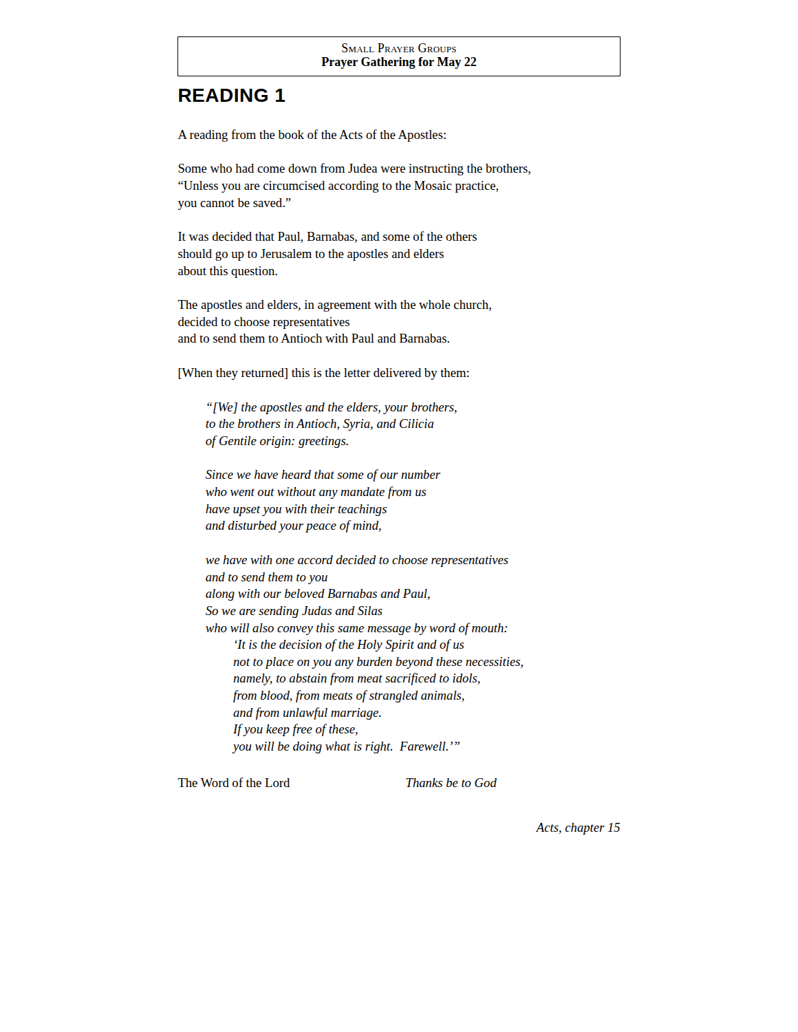Small Prayer Groups
Prayer Gathering for May 22
READING 1
A reading from the book of the Acts of the Apostles:
Some who had come down from Judea were instructing the brothers,
“Unless you are circumcised according to the Mosaic practice,
you cannot be saved.”
It was decided that Paul, Barnabas, and some of the others
should go up to Jerusalem to the apostles and elders
about this question.
The apostles and elders, in agreement with the whole church,
decided to choose representatives
and to send them to Antioch with Paul and Barnabas.
[When they returned] this is the letter delivered by them:
“[We] the apostles and the elders, your brothers,
to the brothers in Antioch, Syria, and Cilicia
of Gentile origin: greetings.
Since we have heard that some of our number
who went out without any mandate from us
have upset you with their teachings
and disturbed your peace of mind,
we have with one accord decided to choose representatives
and to send them to you
along with our beloved Barnabas and Paul,
So we are sending Judas and Silas
who will also convey this same message by word of mouth:
‘It is the decision of the Holy Spirit and of us
not to place on you any burden beyond these necessities,
namely, to abstain from meat sacrificed to idols,
from blood, from meats of strangled animals,
and from unlawful marriage.
If you keep free of these,
you will be doing what is right. Farewell.’”
The Word of the Lord
Thanks be to God
Acts, chapter 15